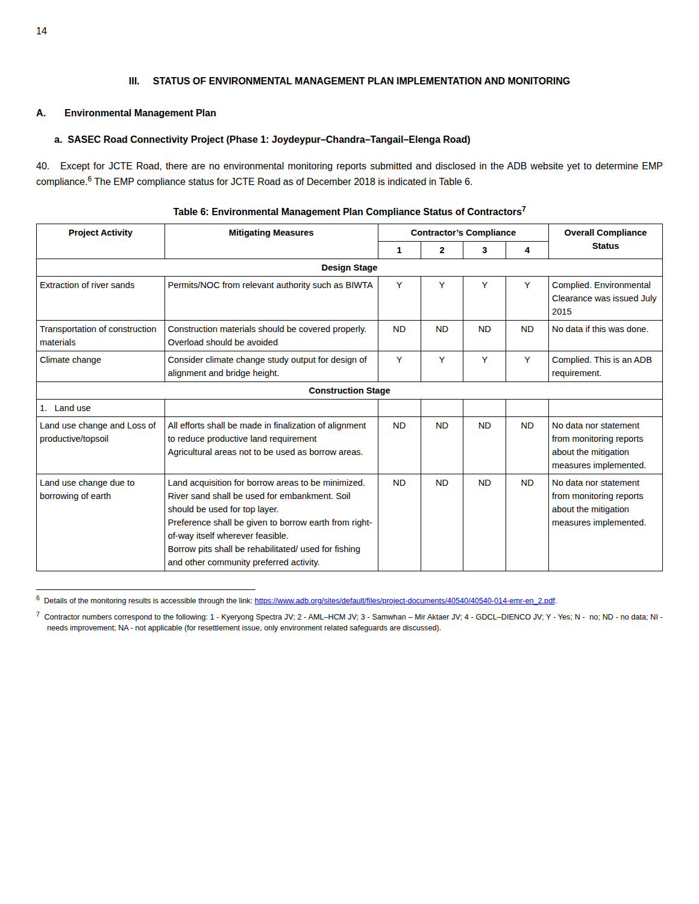14
III. STATUS OF ENVIRONMENTAL MANAGEMENT PLAN IMPLEMENTATION AND MONITORING
A. Environmental Management Plan
a. SASEC Road Connectivity Project (Phase 1: Joydeypur–Chandra–Tangail–Elenga Road)
40. Except for JCTE Road, there are no environmental monitoring reports submitted and disclosed in the ADB website yet to determine EMP compliance.6 The EMP compliance status for JCTE Road as of December 2018 is indicated in Table 6.
| Table 6: Environmental Management Plan Compliance Status of Contractors 7 |
| Project Activity | Mitigating Measures | Contractor’s Compliance | Overall Compliance Status |
| --- | --- | --- | --- |
| 1 | 2 | 3 | 4 |
| Design Stage |
| Extraction of river sands | Permits/NOC from relevant authority such as BIWTA | Y | Y | Y | Y | Complied. Environmental Clearance was issued July 2015 |
| Transportation of construction materials | Construction materials should be covered properly. Overload should be avoided | ND | ND | ND | ND | No data if this was done. |
| Climate change | Consider climate change study output for design of alignment and bridge height. | Y | Y | Y | Y | Complied. This is an ADB requirement. |
| Construction Stage |
| 1. Land use | | | | | | |
| Land use change and Loss of productive/topsoil | All efforts shall be made in finalization of alignment to reduce productive land requirement Agricultural areas not to be used as borrow areas. | ND | ND | ND | ND | No data nor statement from monitoring reports about the mitigation measures implemented. |
| Land use change due to borrowing of earth | Land acquisition for borrow areas to be minimized. River sand shall be used for embankment. Soil should be used for top layer. Preference shall be given to borrow earth from right-of-way itself wherever feasible. Borrow pits shall be rehabilitated/ used for fishing and other community preferred activity. | ND | ND | ND | ND | No data nor statement from monitoring reports about the mitigation measures implemented. |
6 Details of the monitoring results is accessible through the link: https://www.adb.org/sites/default/files/project-documents/40540/40540-014-emr-en_2.pdf.
7 Contractor numbers correspond to the following: 1 - Kyeryong Spectra JV; 2 - AML–HCM JV; 3 - Samwhan – Mir Aktaer JV; 4 - GDCL–DIENCO JV; Y - Yes; N - no; ND - no data; NI - needs improvement; NA - not applicable (for resettlement issue, only environment related safeguards are discussed).